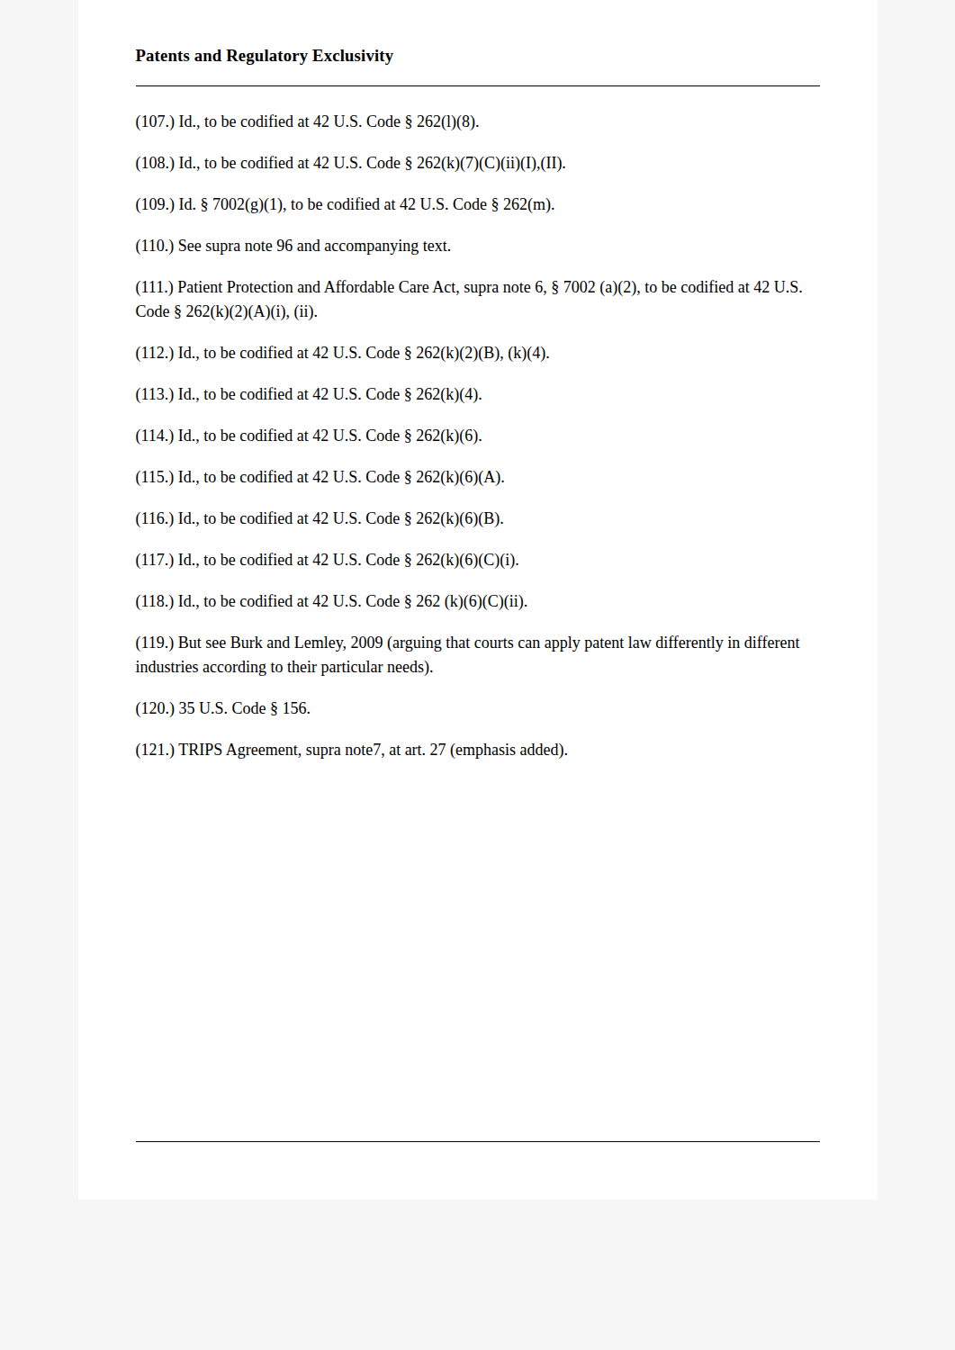Patents and Regulatory Exclusivity
(107.) Id., to be codified at 42 U.S. Code § 262(l)(8).
(108.) Id., to be codified at 42 U.S. Code § 262(k)(7)(C)(ii)(I),(II).
(109.) Id. § 7002(g)(1), to be codified at 42 U.S. Code § 262(m).
(110.) See supra note 96 and accompanying text.
(111.) Patient Protection and Affordable Care Act, supra note 6, § 7002 (a)(2), to be codified at 42 U.S. Code § 262(k)(2)(A)(i), (ii).
(112.) Id., to be codified at 42 U.S. Code § 262(k)(2)(B), (k)(4).
(113.) Id., to be codified at 42 U.S. Code § 262(k)(4).
(114.) Id., to be codified at 42 U.S. Code § 262(k)(6).
(115.) Id., to be codified at 42 U.S. Code § 262(k)(6)(A).
(116.) Id., to be codified at 42 U.S. Code § 262(k)(6)(B).
(117.) Id., to be codified at 42 U.S. Code § 262(k)(6)(C)(i).
(118.) Id., to be codified at 42 U.S. Code § 262 (k)(6)(C)(ii).
(119.) But see Burk and Lemley, 2009 (arguing that courts can apply patent law differently in different industries according to their particular needs).
(120.) 35 U.S. Code § 156.
(121.) TRIPS Agreement, supra note7, at art. 27 (emphasis added).